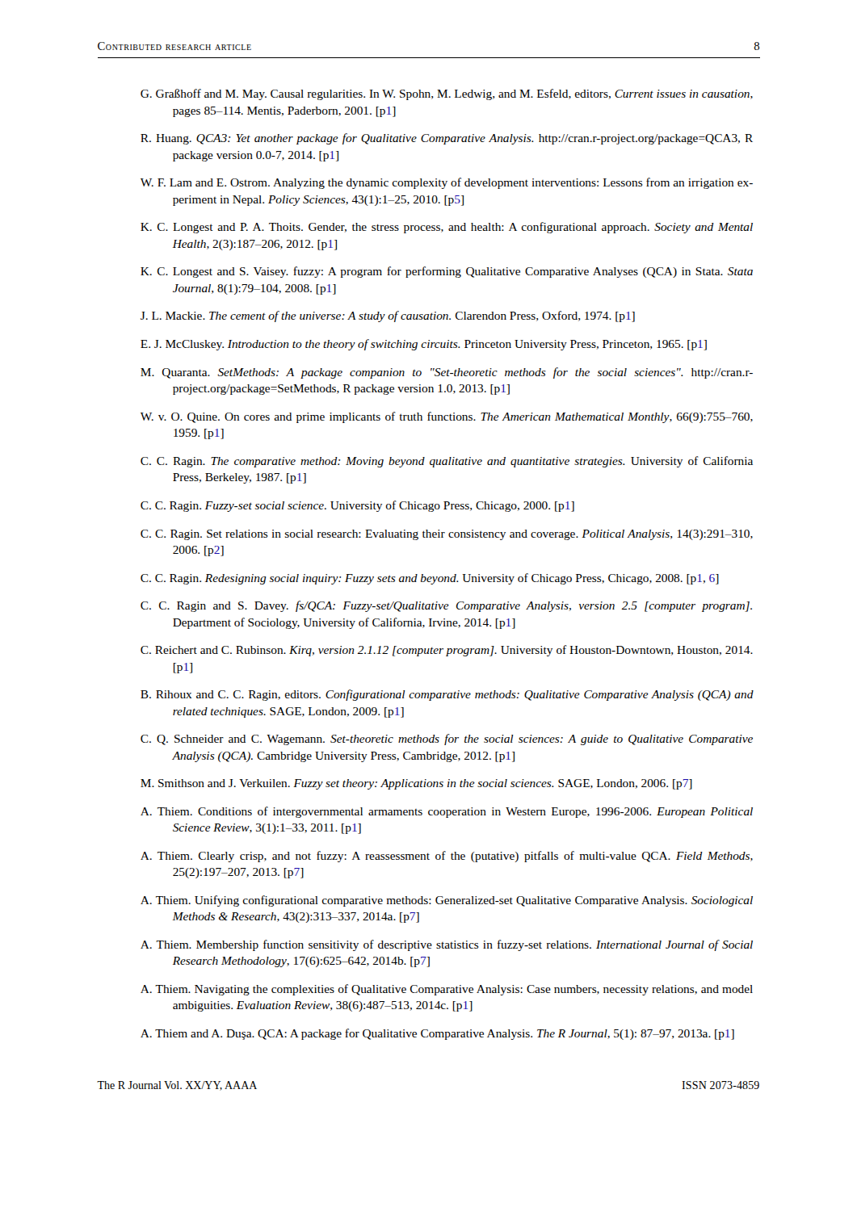Contributed research article
8
G. Graßhoff and M. May. Causal regularities. In W. Spohn, M. Ledwig, and M. Esfeld, editors, Current issues in causation, pages 85–114. Mentis, Paderborn, 2001. [p1]
R. Huang. QCA3: Yet another package for Qualitative Comparative Analysis. http://cran.r-project.org/package=QCA3, R package version 0.0-7, 2014. [p1]
W. F. Lam and E. Ostrom. Analyzing the dynamic complexity of development interventions: Lessons from an irrigation experiment in Nepal. Policy Sciences, 43(1):1–25, 2010. [p5]
K. C. Longest and P. A. Thoits. Gender, the stress process, and health: A configurational approach. Society and Mental Health, 2(3):187–206, 2012. [p1]
K. C. Longest and S. Vaisey. fuzzy: A program for performing Qualitative Comparative Analyses (QCA) in Stata. Stata Journal, 8(1):79–104, 2008. [p1]
J. L. Mackie. The cement of the universe: A study of causation. Clarendon Press, Oxford, 1974. [p1]
E. J. McCluskey. Introduction to the theory of switching circuits. Princeton University Press, Princeton, 1965. [p1]
M. Quaranta. SetMethods: A package companion to "Set-theoretic methods for the social sciences". http://cran.r-project.org/package=SetMethods, R package version 1.0, 2013. [p1]
W. v. O. Quine. On cores and prime implicants of truth functions. The American Mathematical Monthly, 66(9):755–760, 1959. [p1]
C. C. Ragin. The comparative method: Moving beyond qualitative and quantitative strategies. University of California Press, Berkeley, 1987. [p1]
C. C. Ragin. Fuzzy-set social science. University of Chicago Press, Chicago, 2000. [p1]
C. C. Ragin. Set relations in social research: Evaluating their consistency and coverage. Political Analysis, 14(3):291–310, 2006. [p2]
C. C. Ragin. Redesigning social inquiry: Fuzzy sets and beyond. University of Chicago Press, Chicago, 2008. [p1, 6]
C. C. Ragin and S. Davey. fs/QCA: Fuzzy-set/Qualitative Comparative Analysis, version 2.5 [computer program]. Department of Sociology, University of California, Irvine, 2014. [p1]
C. Reichert and C. Rubinson. Kirq, version 2.1.12 [computer program]. University of Houston-Downtown, Houston, 2014. [p1]
B. Rihoux and C. C. Ragin, editors. Configurational comparative methods: Qualitative Comparative Analysis (QCA) and related techniques. SAGE, London, 2009. [p1]
C. Q. Schneider and C. Wagemann. Set-theoretic methods for the social sciences: A guide to Qualitative Comparative Analysis (QCA). Cambridge University Press, Cambridge, 2012. [p1]
M. Smithson and J. Verkuilen. Fuzzy set theory: Applications in the social sciences. SAGE, London, 2006. [p7]
A. Thiem. Conditions of intergovernmental armaments cooperation in Western Europe, 1996-2006. European Political Science Review, 3(1):1–33, 2011. [p1]
A. Thiem. Clearly crisp, and not fuzzy: A reassessment of the (putative) pitfalls of multi-value QCA. Field Methods, 25(2):197–207, 2013. [p7]
A. Thiem. Unifying configurational comparative methods: Generalized-set Qualitative Comparative Analysis. Sociological Methods & Research, 43(2):313–337, 2014a. [p7]
A. Thiem. Membership function sensitivity of descriptive statistics in fuzzy-set relations. International Journal of Social Research Methodology, 17(6):625–642, 2014b. [p7]
A. Thiem. Navigating the complexities of Qualitative Comparative Analysis: Case numbers, necessity relations, and model ambiguities. Evaluation Review, 38(6):487–513, 2014c. [p1]
A. Thiem and A. Duşa. QCA: A package for Qualitative Comparative Analysis. The R Journal, 5(1): 87–97, 2013a. [p1]
The R Journal Vol. XX/YY, AAAA
ISSN 2073-4859